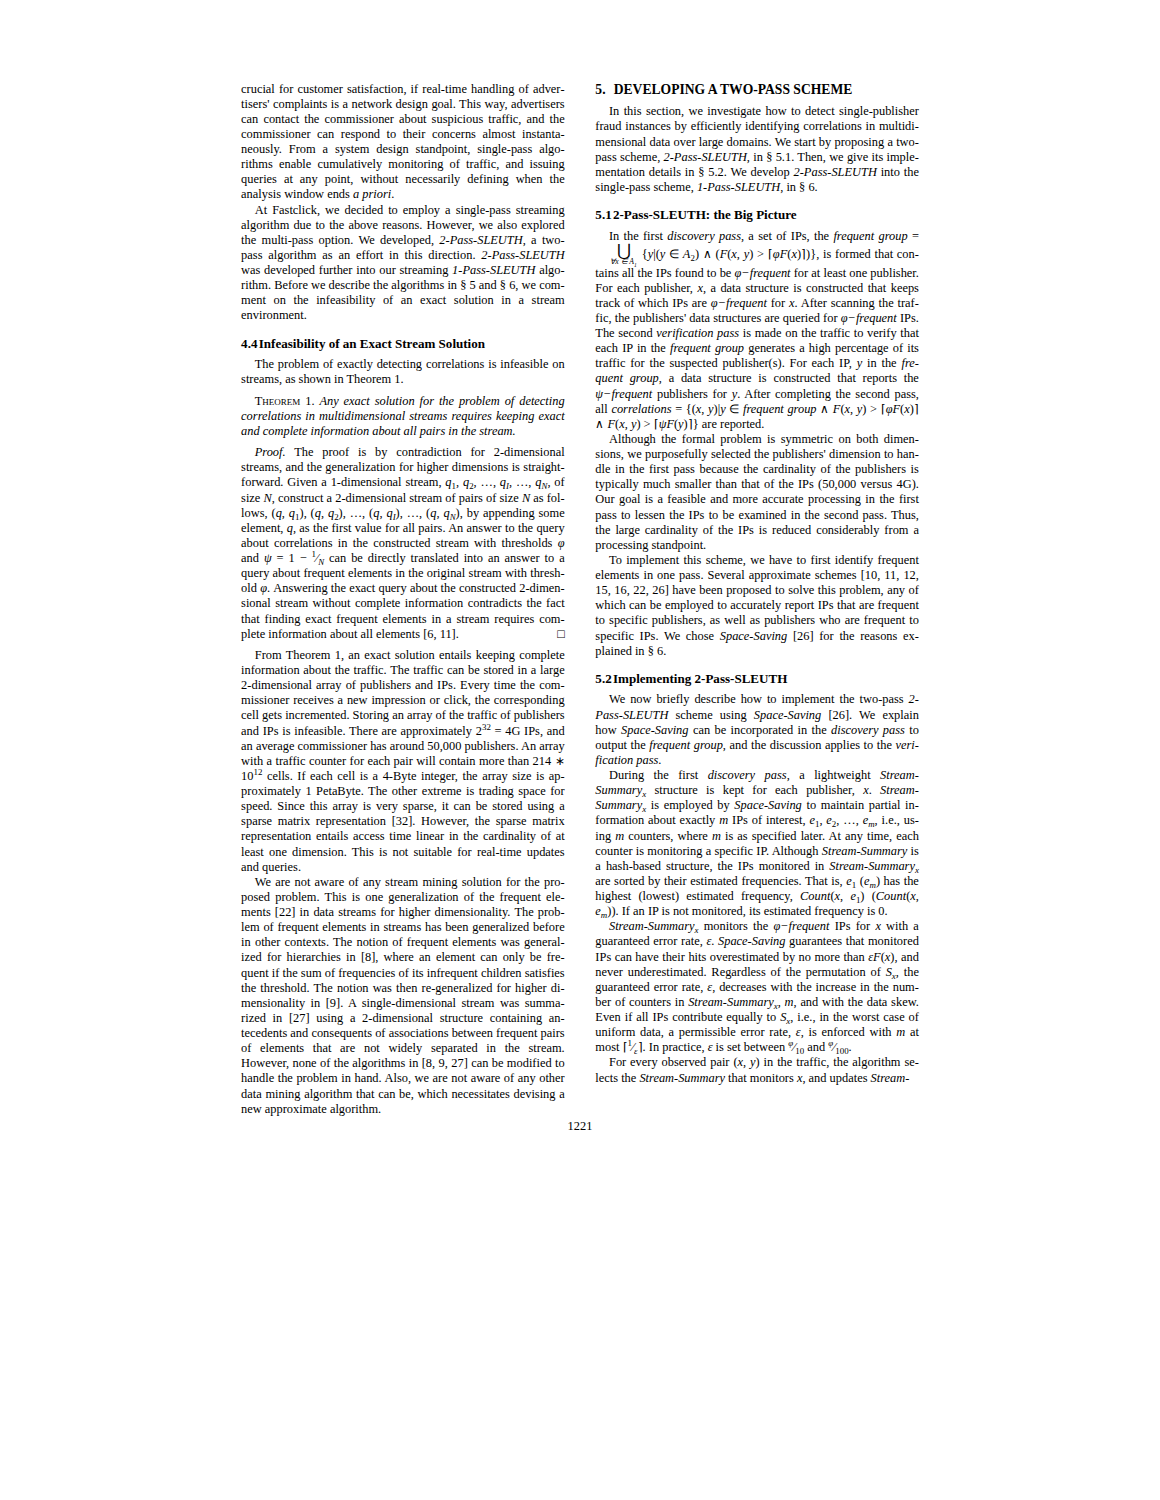crucial for customer satisfaction, if real-time handling of advertisers' complaints is a network design goal. This way, advertisers can contact the commissioner about suspicious traffic, and the commissioner can respond to their concerns almost instantaneously. From a system design standpoint, single-pass algorithms enable cumulatively monitoring of traffic, and issuing queries at any point, without necessarily defining when the analysis window ends a priori.
At Fastclick, we decided to employ a single-pass streaming algorithm due to the above reasons. However, we also explored the multi-pass option. We developed, 2-Pass-SLEUTH, a two-pass algorithm as an effort in this direction. 2-Pass-SLEUTH was developed further into our streaming 1-Pass-SLEUTH algorithm. Before we describe the algorithms in § 5 and § 6, we comment on the infeasibility of an exact solution in a stream environment.
4.4 Infeasibility of an Exact Stream Solution
The problem of exactly detecting correlations is infeasible on streams, as shown in Theorem 1.
Theorem 1. Any exact solution for the problem of detecting correlations in multidimensional streams requires keeping exact and complete information about all pairs in the stream.
Proof. The proof is by contradiction for 2-dimensional streams, and the generalization for higher dimensions is straightforward. Given a 1-dimensional stream, q1, q2, …, qI, …, qN, of size N, construct a 2-dimensional stream of pairs of size N as follows, (q, q1), (q, q2), …, (q, qI), …, (q, qN), by appending some element, q, as the first value for all pairs. An answer to the query about correlations in the constructed stream with thresholds φ and ψ = 1 − 1⁄N can be directly translated into an answer to a query about frequent elements in the original stream with threshold φ. Answering the exact query about the constructed 2-dimensional stream without complete information contradicts the fact that finding exact frequent elements in a stream requires complete information about all elements [6, 11]. □
From Theorem 1, an exact solution entails keeping complete information about the traffic. The traffic can be stored in a large 2-dimensional array of publishers and IPs. Every time the commissioner receives a new impression or click, the corresponding cell gets incremented. Storing an array of the traffic of publishers and IPs is infeasible. There are approximately 232 = 4G IPs, and an average commissioner has around 50,000 publishers. An array with a traffic counter for each pair will contain more than 214 ∗ 1012 cells. If each cell is a 4-Byte integer, the array size is approximately 1 PetaByte. The other extreme is trading space for speed. Since this array is very sparse, it can be stored using a sparse matrix representation [32]. However, the sparse matrix representation entails access time linear in the cardinality of at least one dimension. This is not suitable for real-time updates and queries.
We are not aware of any stream mining solution for the proposed problem. This is one generalization of the frequent elements [22] in data streams for higher dimensionality. The problem of frequent elements in streams has been generalized before in other contexts. The notion of frequent elements was generalized for hierarchies in [8], where an element can only be frequent if the sum of frequencies of its infrequent children satisfies the threshold. The notion was then re-generalized for higher dimensionality in [9]. A single-dimensional stream was summarized in [27] using a 2-dimensional structure containing antecedents and consequents of associations between frequent pairs of elements that are not widely separated in the stream. However, none of the algorithms in [8, 9, 27] can be modified to handle the problem in hand. Also, we are not aware of any other data mining algorithm that can be, which necessitates devising a new approximate algorithm.
5. DEVELOPING A TWO-PASS SCHEME
In this section, we investigate how to detect single-publisher fraud instances by efficiently identifying correlations in multidimensional data over large domains. We start by proposing a two-pass scheme, 2-Pass-SLEUTH, in § 5.1. Then, we give its implementation details in § 5.2. We develop 2-Pass-SLEUTH into the single-pass scheme, 1-Pass-SLEUTH, in § 6.
5.12-Pass-SLEUTH: the Big Picture
In the first discovery pass, a set of IPs, the frequent group = ⋃∀x ∈ A1 {y|(y ∈ A2) ∧ (F(x, y) > φF(x) )}, is formed that contains all the IPs found to be φ−frequent for at least one publisher. For each publisher, x, a data structure is constructed that keeps track of which IPs are φ−frequent for x. After scanning the traffic, the publishers' data structures are queried for φ−frequent IPs. The second verification pass is made on the traffic to verify that each IP in the frequent group generates a high percentage of its traffic for the suspected publisher(s). For each IP, y in the frequent group, a data structure is constructed that reports the ψ−frequent publishers for y. After completing the second pass, all correlations = {(x, y)|y ∈ frequent group ∧ F(x, y) > φF(x) ∧ F(x, y) > ψF(y) } are reported.
Although the formal problem is symmetric on both dimensions, we purposefully selected the publishers' dimension to handle in the first pass because the cardinality of the publishers is typically much smaller than that of the IPs (50,000 versus 4G). Our goal is a feasible and more accurate processing in the first pass to lessen the IPs to be examined in the second pass. Thus, the large cardinality of the IPs is reduced considerably from a processing standpoint.
To implement this scheme, we have to first identify frequent elements in one pass. Several approximate schemes [10, 11, 12, 15, 16, 22, 26] have been proposed to solve this problem, any of which can be employed to accurately report IPs that are frequent to specific publishers, as well as publishers who are frequent to specific IPs. We chose Space-Saving [26] for the reasons explained in § 6.
5.2 Implementing 2-Pass-SLEUTH
We now briefly describe how to implement the two-pass 2-Pass-SLEUTH scheme using Space-Saving [26]. We explain how Space-Saving can be incorporated in the discovery pass to output the frequent group, and the discussion applies to the verification pass.
During the first discovery pass, a lightweight Stream-Summaryx structure is kept for each publisher, x. Stream-Summaryx is employed by Space-Saving to maintain partial information about exactly m IPs of interest, e1, e2, …, em, i.e., using m counters, where m is as specified later. At any time, each counter is monitoring a specific IP. Although Stream-Summary is a hash-based structure, the IPs monitored in Stream-Summaryx are sorted by their estimated frequencies. That is, e1 (em) has the highest (lowest) estimated frequency, Count(x, e1) (Count(x, em)). If an IP is not monitored, its estimated frequency is 0.
Stream-Summaryx monitors the φ−frequent IPs for x with a guaranteed error rate, ε. Space-Saving guarantees that monitored IPs can have their hits overestimated by no more than εF(x), and never underestimated. Regardless of the permutation of Sx, the guaranteed error rate, ε, decreases with the increase in the number of counters in Stream-Summaryx, m, and with the data skew. Even if all IPs contribute equally to Sx, i.e., in the worst case of uniform data, a permissible error rate, ε, is enforced with m at most 1⁄ε . In practice, ε is set between φ⁄10 and φ⁄100.
For every observed pair (x, y) in the traffic, the algorithm selects the Stream-Summary that monitors x, and updates Stream-
1221